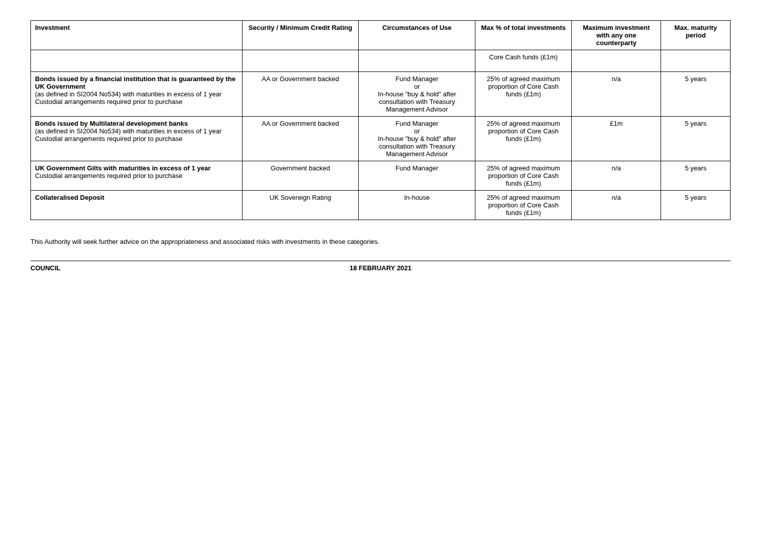| Investment | Security / Minimum Credit Rating | Circumstances of Use | Max % of total investments | Maximum investment with any one counterparty | Max. maturity period |
| --- | --- | --- | --- | --- | --- |
| | | | Core Cash funds (£1m) | | |
| Bonds issued by a financial institution that is guaranteed by the UK Government (as defined in SI2004 No534) with maturities in excess of 1 year Custodial arrangements required prior to purchase | AA or Government backed | Fund Manager or In-house "buy & hold" after consultation with Treasury Management Advisor | 25% of agreed maximum proportion of Core Cash funds (£1m) | n/a | 5 years |
| Bonds issued by Multilateral development banks (as defined in SI2004 No534) with maturities in excess of 1 year Custodial arrangements required prior to purchase | AA or Government backed | Fund Manager or In-house "buy & hold" after consultation with Treasury Management Advisor | 25% of agreed maximum proportion of Core Cash funds (£1m) | £1m | 5 years |
| UK Government Gilts with maturities in excess of 1 year Custodial arrangements required prior to purchase | Government backed | Fund Manager | 25% of agreed maximum proportion of Core Cash funds (£1m) | n/a | 5 years |
| Collateralised Deposit | UK Sovereign Rating | In-house | 25% of agreed maximum proportion of Core Cash funds (£1m) | n/a | 5 years |
This Authority will seek further advice on the appropriateness and associated risks with investments in these categories.
COUNCIL 18 FEBRUARY 2021 COUNCIL